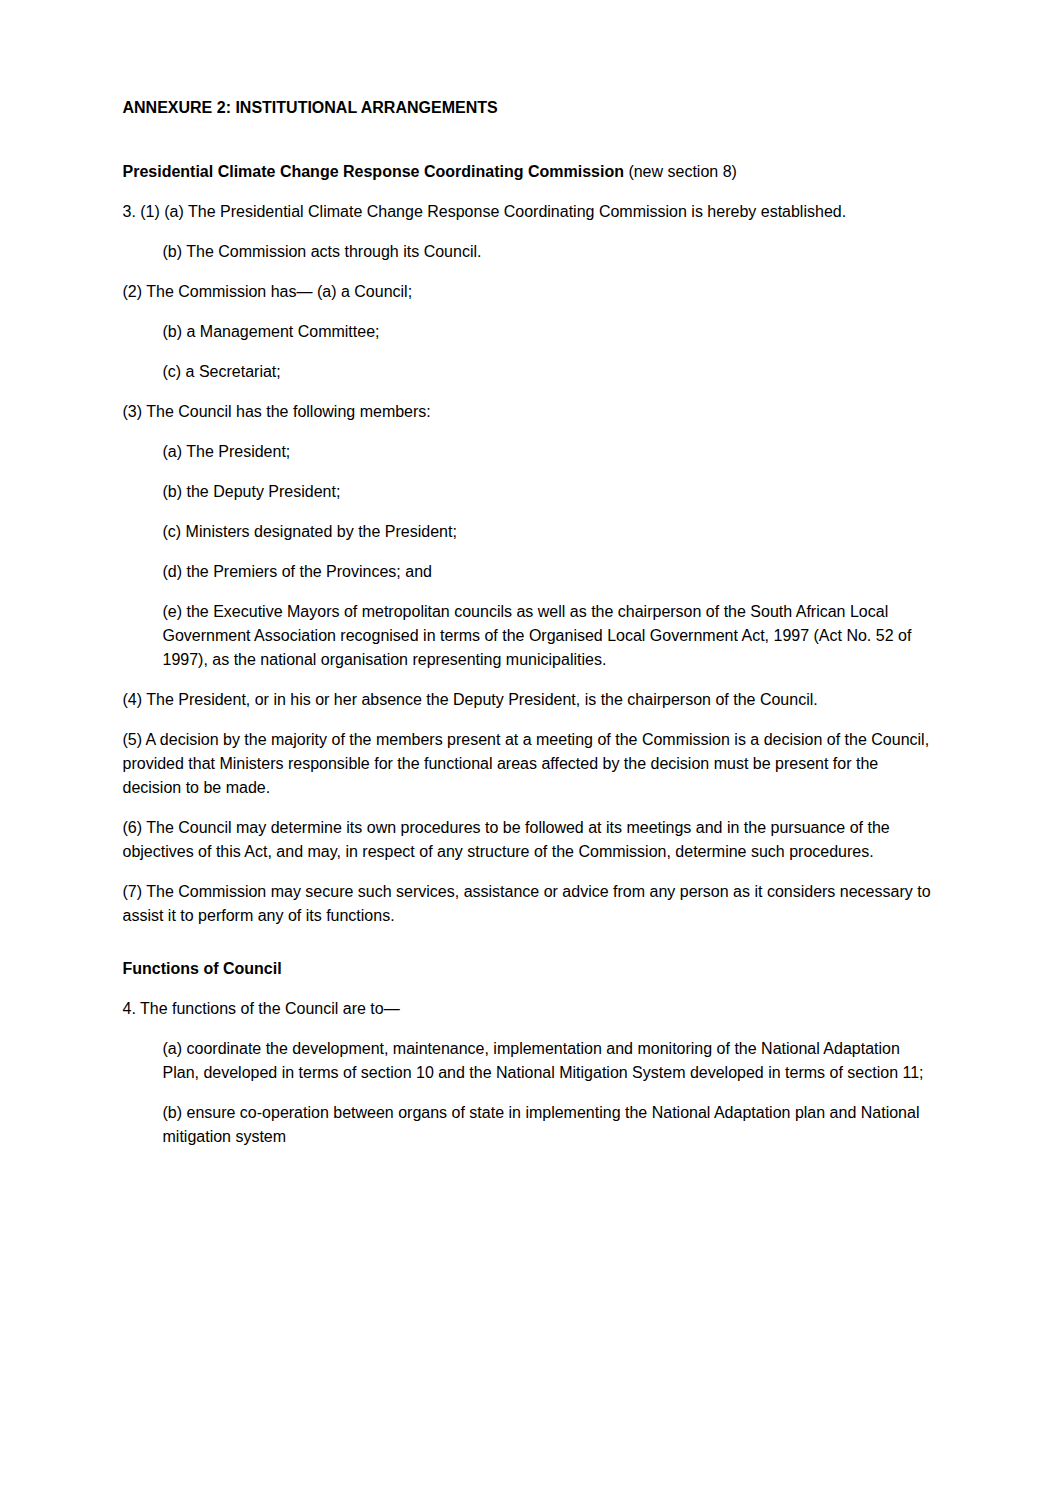ANNEXURE 2: INSTITUTIONAL ARRANGEMENTS
Presidential Climate Change Response Coordinating Commission (new section 8)
3. (1) (a) The Presidential Climate Change Response Coordinating Commission is hereby established.
(b) The Commission acts through its Council.
(2) The Commission has— (a) a Council;
(b) a Management Committee;
(c) a Secretariat;
(3) The Council has the following members:
(a) The President;
(b) the Deputy President;
(c) Ministers designated by the President;
(d) the Premiers of the Provinces; and
(e) the Executive Mayors of metropolitan councils as well as the chairperson of the South African Local Government Association recognised in terms of the Organised Local Government Act, 1997 (Act No. 52 of 1997), as the national organisation representing municipalities.
(4) The President, or in his or her absence the Deputy President, is the chairperson of the Council.
(5) A decision by the majority of the members present at a meeting of the Commission is a decision of the Council, provided that Ministers responsible for the functional areas affected by the decision must be present for the decision to be made.
(6) The Council may determine its own procedures to be followed at its meetings and in the pursuance of the objectives of this Act, and may, in respect of any structure of the Commission, determine such procedures.
(7) The Commission may secure such services, assistance or advice from any person as it considers necessary to assist it to perform any of its functions.
Functions of Council
4. The functions of the Council are to—
(a) coordinate the development, maintenance, implementation and monitoring of the National Adaptation Plan, developed in terms of section 10 and the National Mitigation System developed in terms of section 11;
(b) ensure co-operation between organs of state in implementing the National Adaptation plan and National mitigation system